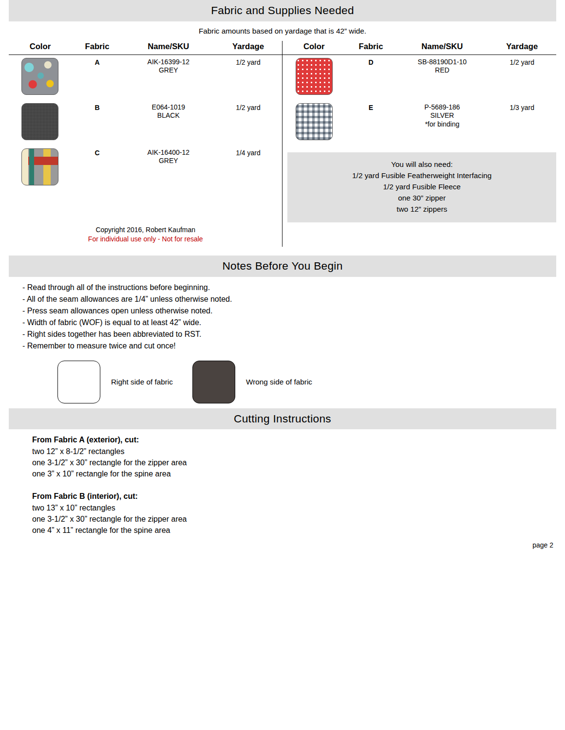Fabric and Supplies Needed
Fabric amounts based on yardage that is 42” wide.
| Color | Fabric | Name/SKU | Yardage | Color | Fabric | Name/SKU | Yardage |
| --- | --- | --- | --- | --- | --- | --- | --- |
| | A | AIK-16399-12 GREY | 1/2 yard | | D | SB-88190D1-10 RED | 1/2 yard |
| | B | E064-1019 BLACK | 1/2 yard | | E | P-5689-186 SILVER *for binding | 1/3 yard |
| | C | AIK-16400-12 GREY | 1/4 yard | You will also need: 1/2 yard Fusible Featherweight Interfacing 1/2 yard Fusible Fleece one 30” zipper two 12” zippers |
| Copyright 2016, Robert Kaufman For individual use only - Not for resale | |
Notes Before You Begin
- Read through all of the instructions before beginning.
- All of the seam allowances are 1/4” unless otherwise noted.
- Press seam allowances open unless otherwise noted.
- Width of fabric (WOF) is equal to at least 42” wide.
- Right sides together has been abbreviated to RST.
- Remember to measure twice and cut once!
Right side of fabric
Wrong side of fabric
Cutting Instructions
From Fabric A (exterior), cut:
two 12” x 8-1/2” rectangles
one 3-1/2” x 30” rectangle for the zipper area
one 3” x 10” rectangle for the spine area
From Fabric B (interior), cut:
two 13” x 10” rectangles
one 3-1/2” x 30” rectangle for the zipper area
one 4” x 11” rectangle for the spine area
page 2